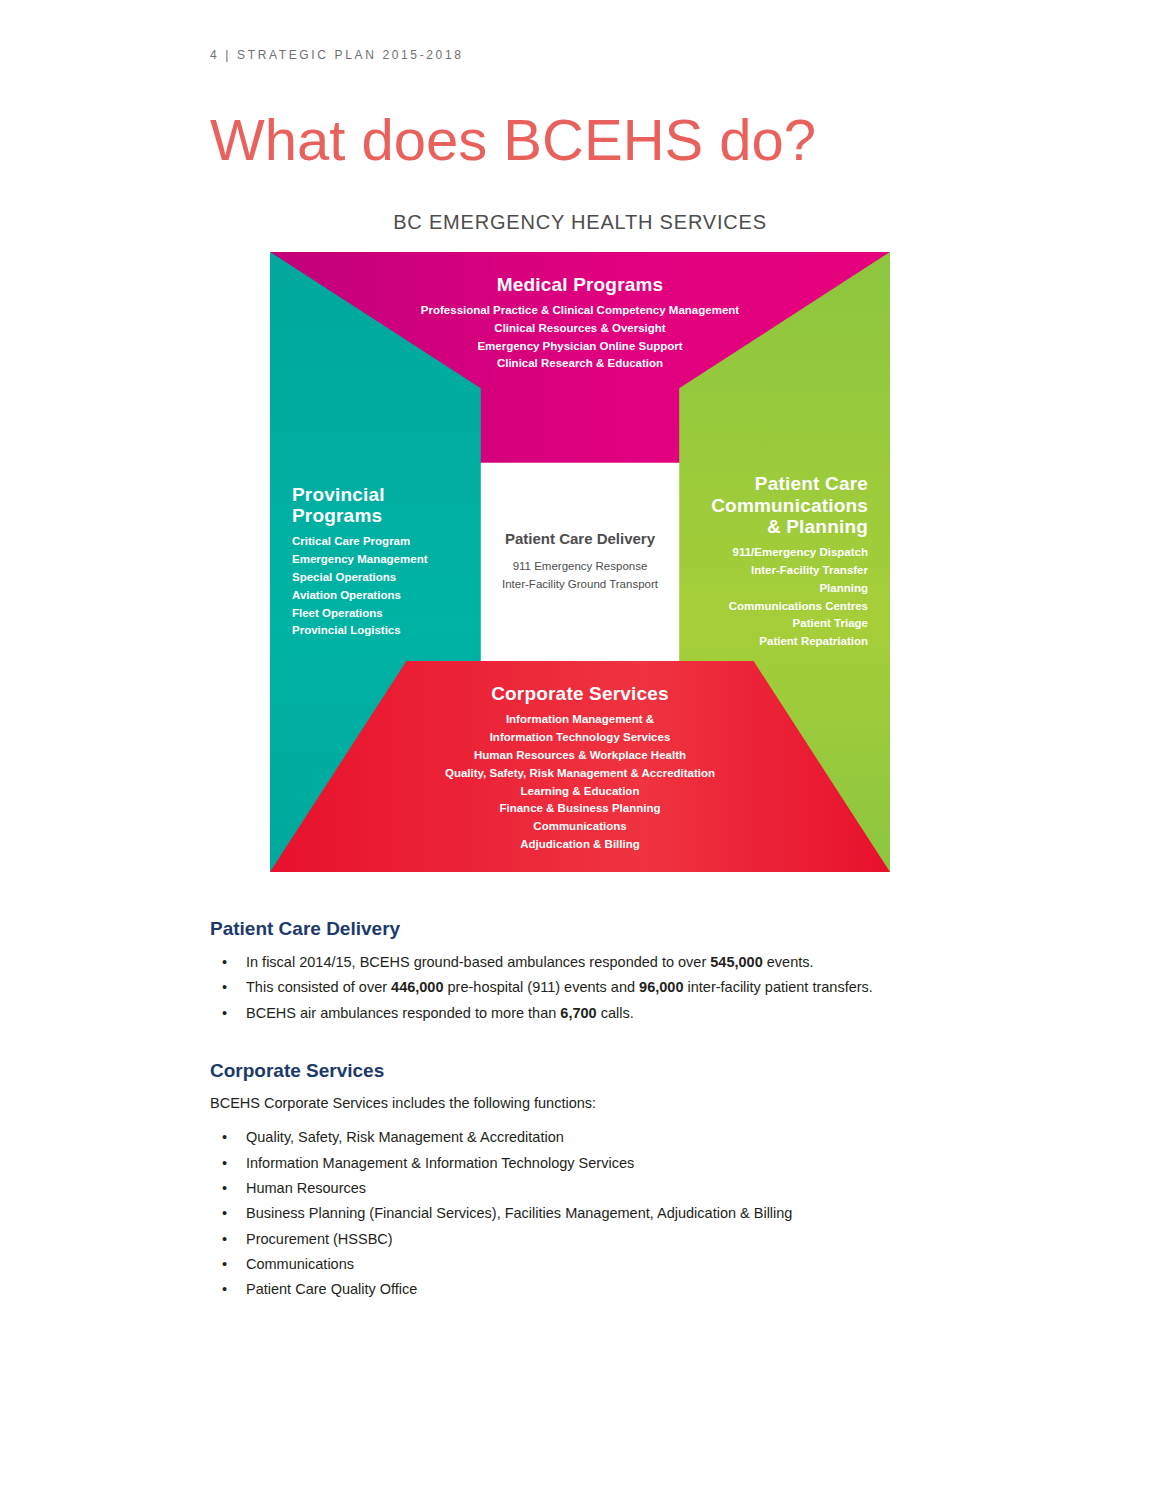4 | Strategic Plan 2015-2018
What does BCEHS do?
BC EMERGENCY HEALTH SERVICES
Medical Programs
Professional Practice & Clinical Competency Management
Clinical Resources & Oversight
Emergency Physician Online Support
Clinical Research & Education
Provincial
Programs
Critical Care Program
Emergency Management
Special Operations
Aviation Operations
Fleet Operations
Provincial Logistics
Patient Care
Communications
& Planning
911/Emergency Dispatch
Inter-Facility Transfer
Planning
Communications Centres
Patient Triage
Patient Repatriation
Corporate Services
Information Management &
Information Technology Services
Human Resources & Workplace Health
Quality, Safety, Risk Management & Accreditation
Learning & Education
Finance & Business Planning
Communications
Adjudication & Billing
Patient Care Delivery
911 Emergency Response
Inter-Facility Ground Transport
Patient Care Delivery
In fiscal 2014/15, BCEHS ground-based ambulances responded to over 545,000 events.
This consisted of over 446,000 pre-hospital (911) events and 96,000 inter-facility patient transfers.
BCEHS air ambulances responded to more than 6,700 calls.
Corporate Services
BCEHS Corporate Services includes the following functions:
Quality, Safety, Risk Management & Accreditation
Information Management & Information Technology Services
Human Resources
Business Planning (Financial Services), Facilities Management, Adjudication & Billing
Procurement (HSSBC)
Communications
Patient Care Quality Office